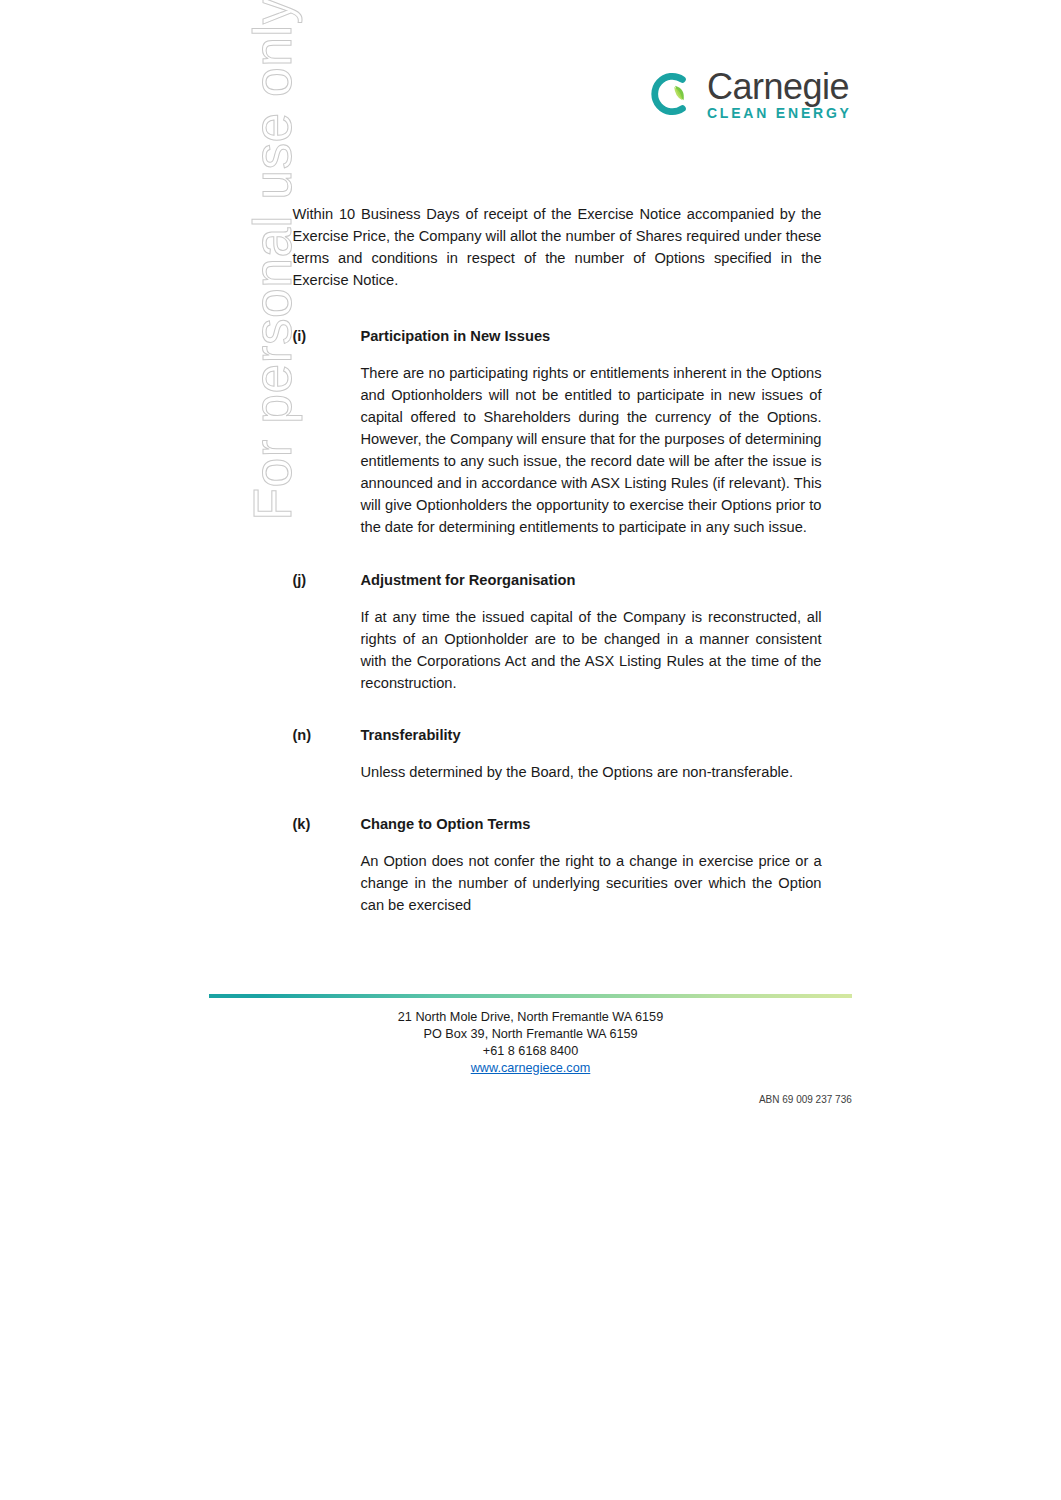For personal use only
Carnegie CLEAN ENERGY
Within 10 Business Days of receipt of the Exercise Notice accompanied by the Exercise Price, the Company will allot the number of Shares required under these terms and conditions in respect of the number of Options specified in the Exercise Notice.
(i) Participation in New Issues
There are no participating rights or entitlements inherent in the Options and Optionholders will not be entitled to participate in new issues of capital offered to Shareholders during the currency of the Options. However, the Company will ensure that for the purposes of determining entitlements to any such issue, the record date will be after the issue is announced and in accordance with ASX Listing Rules (if relevant). This will give Optionholders the opportunity to exercise their Options prior to the date for determining entitlements to participate in any such issue.
(j) Adjustment for Reorganisation
If at any time the issued capital of the Company is reconstructed, all rights of an Optionholder are to be changed in a manner consistent with the Corporations Act and the ASX Listing Rules at the time of the reconstruction.
(n) Transferability
Unless determined by the Board, the Options are non-transferable.
(k) Change to Option Terms
An Option does not confer the right to a change in exercise price or a change in the number of underlying securities over which the Option can be exercised
21 North Mole Drive, North Fremantle WA 6159
PO Box 39, North Fremantle WA 6159
+61 8 6168 8400
www.carnegiece.com
ABN 69 009 237 736